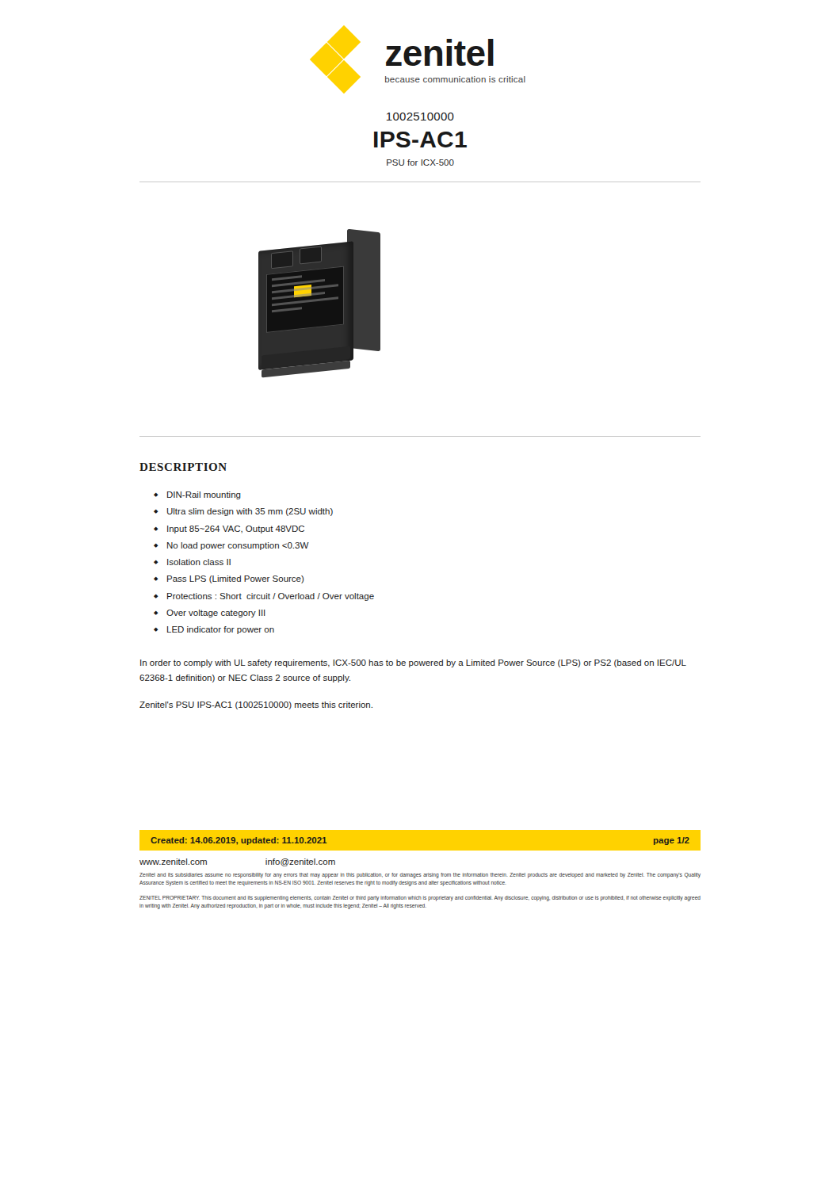zenitel
because communication is critical
1002510000
IPS-AC1
PSU for ICX-500
DESCRIPTION
DIN-Rail mounting
Ultra slim design with 35 mm (2SU width)
Input 85~264 VAC, Output 48VDC
No load power consumption <0.3W
Isolation class II
Pass LPS (Limited Power Source)
Protections : Short circuit / Overload / Over voltage
Over voltage category III
LED indicator for power on
In order to comply with UL safety requirements, ICX-500 has to be powered by a Limited Power Source (LPS) or PS2 (based on IEC/UL 62368-1 definition) or NEC Class 2 source of supply.
Zenitel's PSU IPS-AC1 (1002510000) meets this criterion.
Created: 14.06.2019, updated: 11.10.2021 page 1/2
www.zenitel.com info@zenitel.com
Zenitel and its subsidiaries assume no responsibility for any errors that may appear in this publication, or for damages arising from the information therein. Zenitel products are developed and marketed by Zenitel. The company's Quality Assurance System is certified to meet the requirements in NS-EN ISO 9001. Zenitel reserves the right to modify designs and alter specifications without notice.
ZENITEL PROPRIETARY. This document and its supplementing elements, contain Zenitel or third party information which is proprietary and confidential. Any disclosure, copying, distribution or use is prohibited, if not otherwise explicitly agreed in writing with Zenitel. Any authorized reproduction, in part or in whole, must include this legend; Zenitel – All rights reserved.